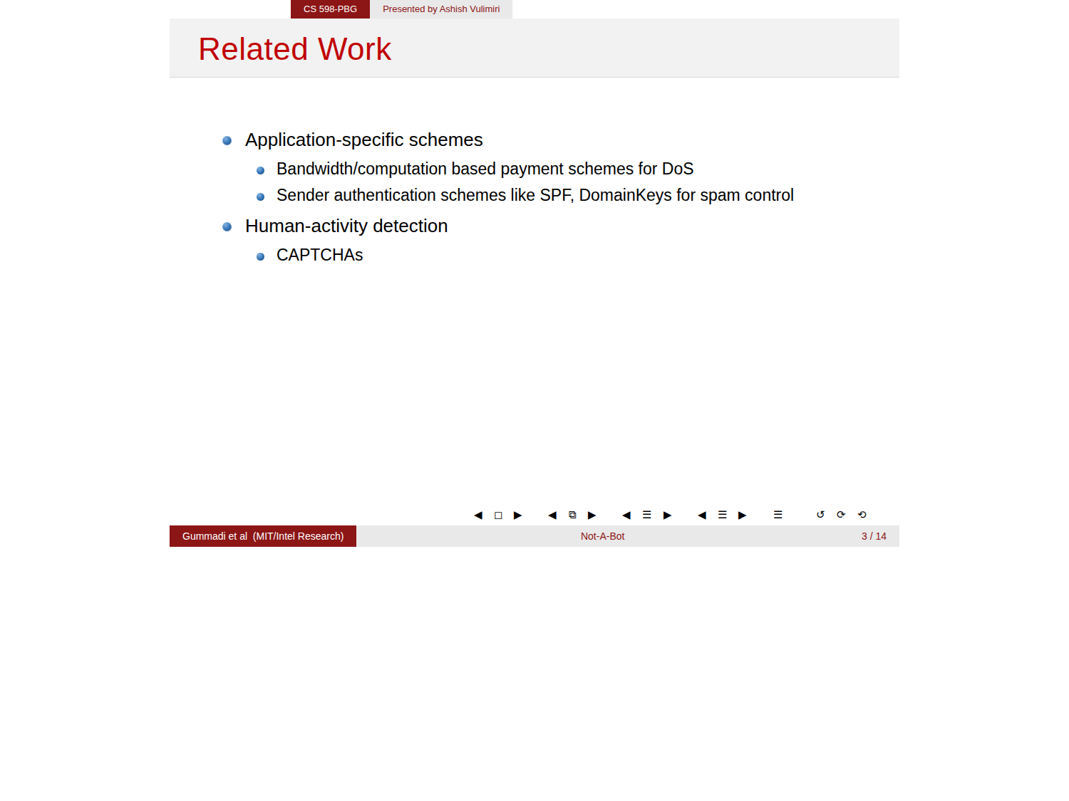CS 598-PBG
Presented by Ashish Vulimiri
Related Work
Application-specific schemes
Bandwidth/computation based payment schemes for DoS
Sender authentication schemes like SPF, DomainKeys for spam control
Human-activity detection
CAPTCHAs
◀ ◻ ▶ ◀ ⧉ ▶ ◀ ☰ ▶ ◀ ☰ ▶ ☰ ↺ ⟳ ⟲
Gummadi et al (MIT/Intel Research)
Not-A-Bot
3 / 14